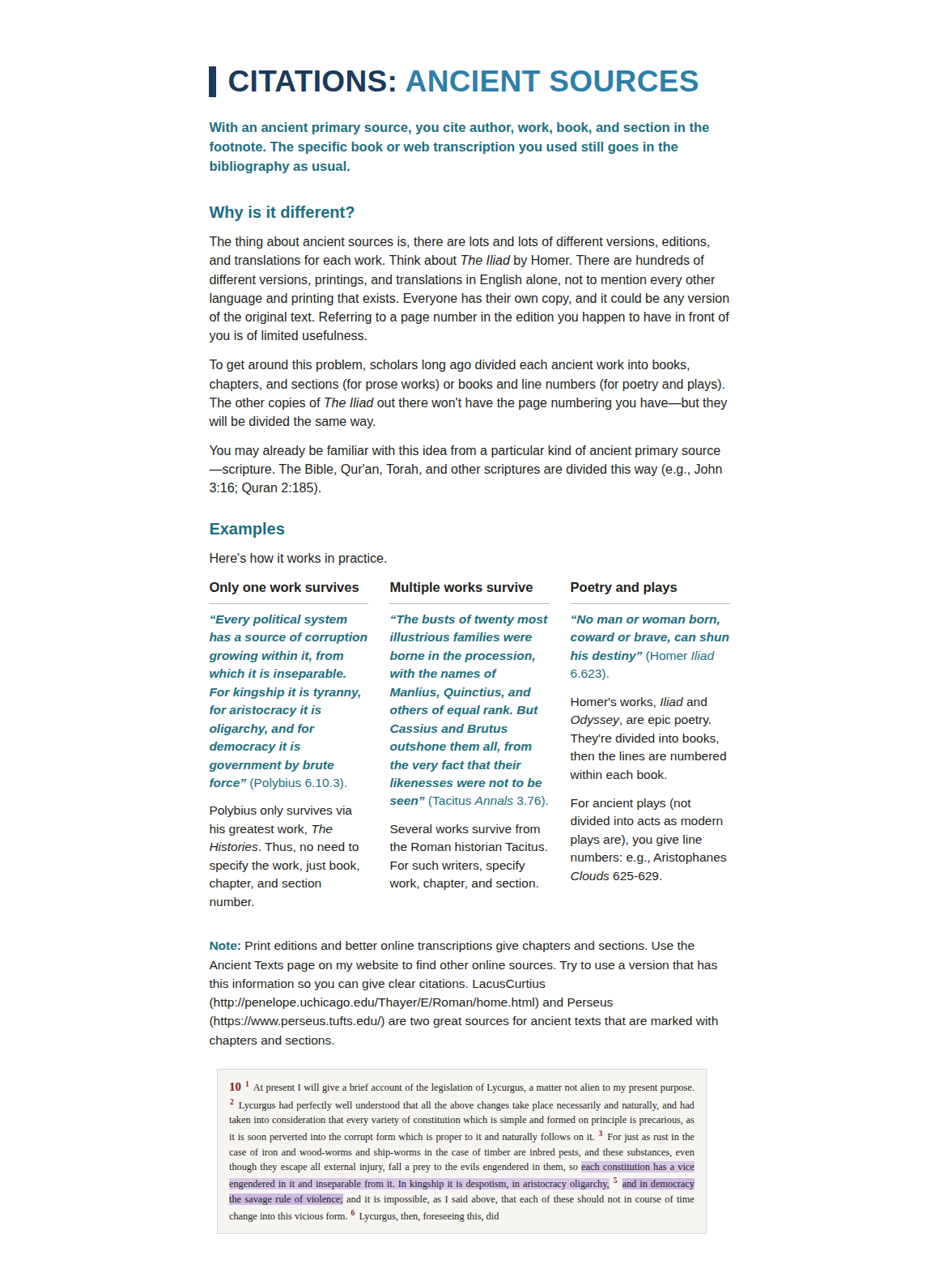Citations: Ancient Sources
With an ancient primary source, you cite author, work, book, and section in the footnote. The specific book or web transcription you used still goes in the bibliography as usual.
Why is it different?
The thing about ancient sources is, there are lots and lots of different versions, editions, and translations for each work. Think about The Iliad by Homer. There are hundreds of different versions, printings, and translations in English alone, not to mention every other language and printing that exists. Everyone has their own copy, and it could be any version of the original text. Referring to a page number in the edition you happen to have in front of you is of limited usefulness.
To get around this problem, scholars long ago divided each ancient work into books, chapters, and sections (for prose works) or books and line numbers (for poetry and plays). The other copies of The Iliad out there won't have the page numbering you have—but they will be divided the same way.
You may already be familiar with this idea from a particular kind of ancient primary source—scripture. The Bible, Qur'an, Torah, and other scriptures are divided this way (e.g., John 3:16; Quran 2:185).
Examples
Here's how it works in practice.
Only one work survives
“Every political system has a source of corruption growing within it, from which it is inseparable. For kingship it is tyranny, for aristocracy it is oligarchy, and for democracy it is government by brute force” (Polybius 6.10.3).
Polybius only survives via his greatest work, The Histories. Thus, no need to specify the work, just book, chapter, and section number.
Multiple works survive
“The busts of twenty most illustrious families were borne in the procession, with the names of Manlius, Quinctius, and others of equal rank. But Cassius and Brutus outshone them all, from the very fact that their likenesses were not to be seen” (Tacitus Annals 3.76).
Several works survive from the Roman historian Tacitus. For such writers, specify work, chapter, and section.
Poetry and plays
“No man or woman born, coward or brave, can shun his destiny” (Homer Iliad 6.623).
Homer's works, Iliad and Odyssey, are epic poetry. They're divided into books, then the lines are numbered within each book.
For ancient plays (not divided into acts as modern plays are), you give line numbers: e.g., Aristophanes Clouds 625-629.
Note: Print editions and better online transcriptions give chapters and sections. Use the Ancient Texts page on my website to find other online sources. Try to use a version that has this information so you can give clear citations. LacusCurtius (http://penelope.uchicago.edu/Thayer/E/Roman/home.html) and Perseus (https://www.perseus.tufts.edu/) are two great sources for ancient texts that are marked with chapters and sections.
101 At present I will give a brief account of the legislation of Lycurgus, a matter not alien to my present purpose. 2 Lycurgus had perfectly well understood that all the above changes take place necessarily and naturally, and had taken into consideration that every variety of constitution which is simple and formed on principle is precarious, as it is soon perverted into the corrupt form which is proper to it and naturally follows on it. 3 For just as rust in the case of iron and wood-worms and ship-worms in the case of timber are inbred pests, and these substances, even though they escape all external injury, fall a prey to the evils engendered in them, so each constitution has a vice engendered in it and inseparable from it. In kingship it is despotism, in aristocracy oligarchy, 5 and in democracy the savage rule of violence; and it is impossible, as I said above, that each of these should not in course of time change into this vicious form. 6 Lycurgus, then, foreseeing this, did